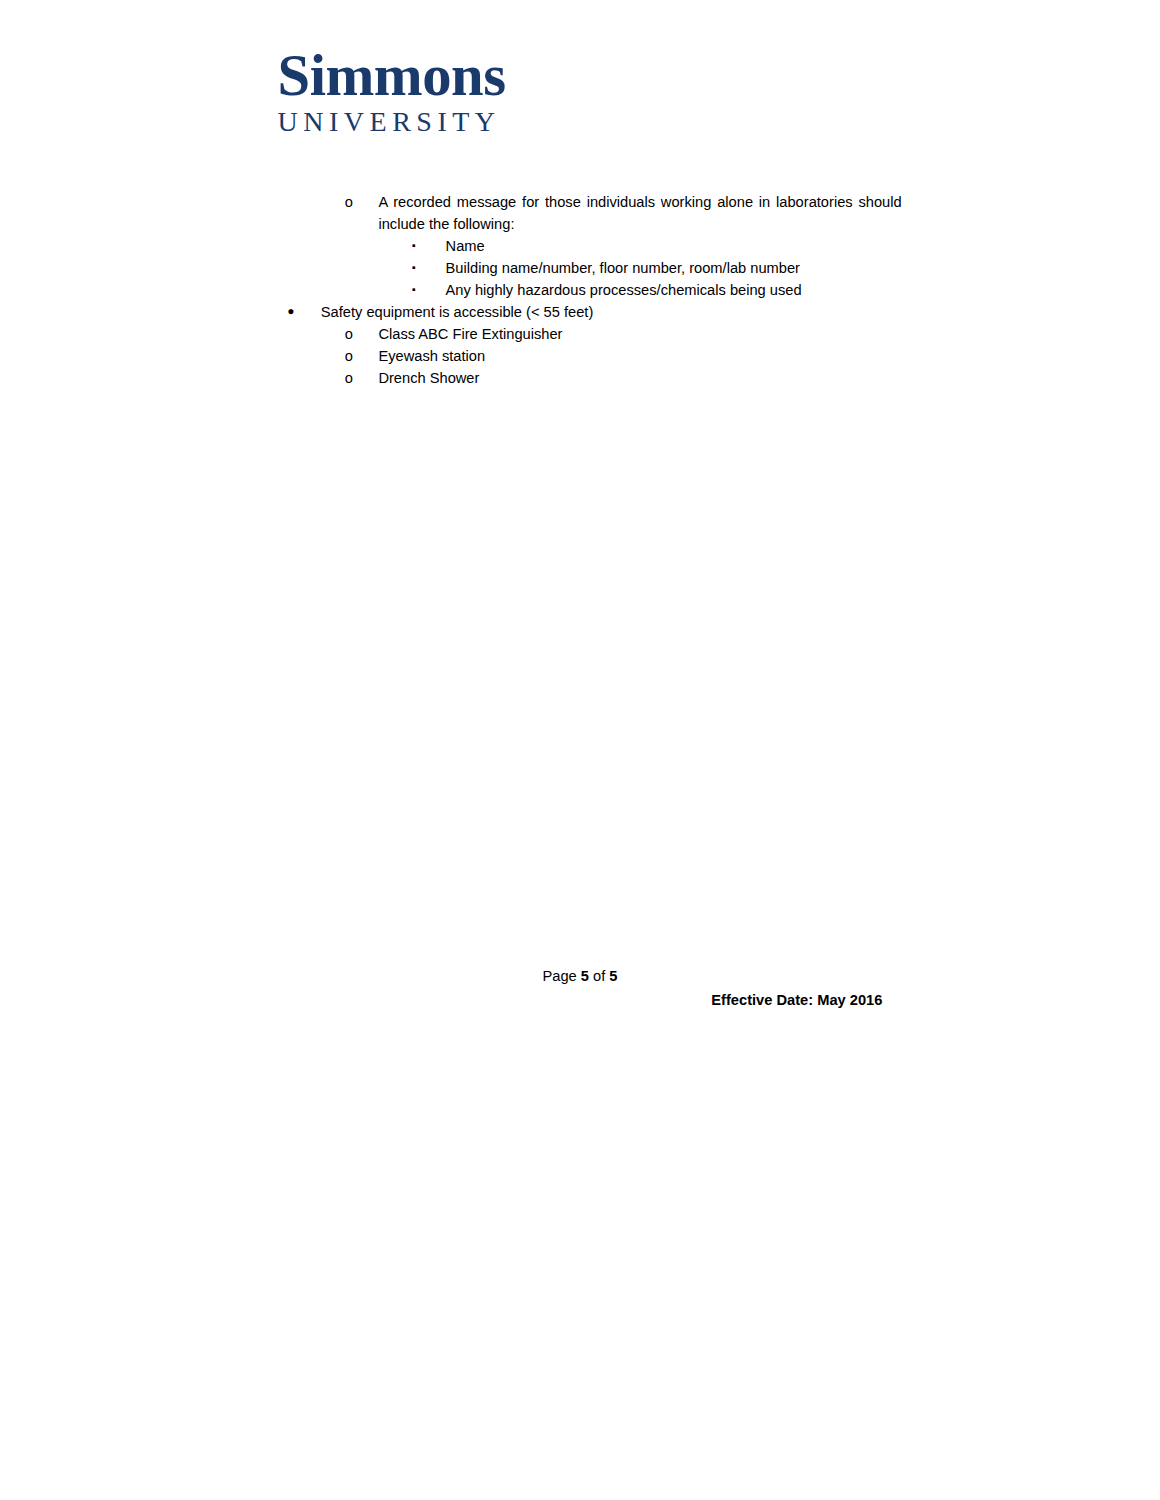Simmons
UNIVERSITY
o
A recorded message for those individuals working alone in laboratories should include the following:
▪
Name
▪
Building name/number, floor number, room/lab number
▪
Any highly hazardous processes/chemicals being used
●
Safety equipment is accessible (< 55 feet)
o
Class ABC Fire Extinguisher
o
Eyewash station
o
Drench Shower
Page 5 of 5
Effective Date: May 2016